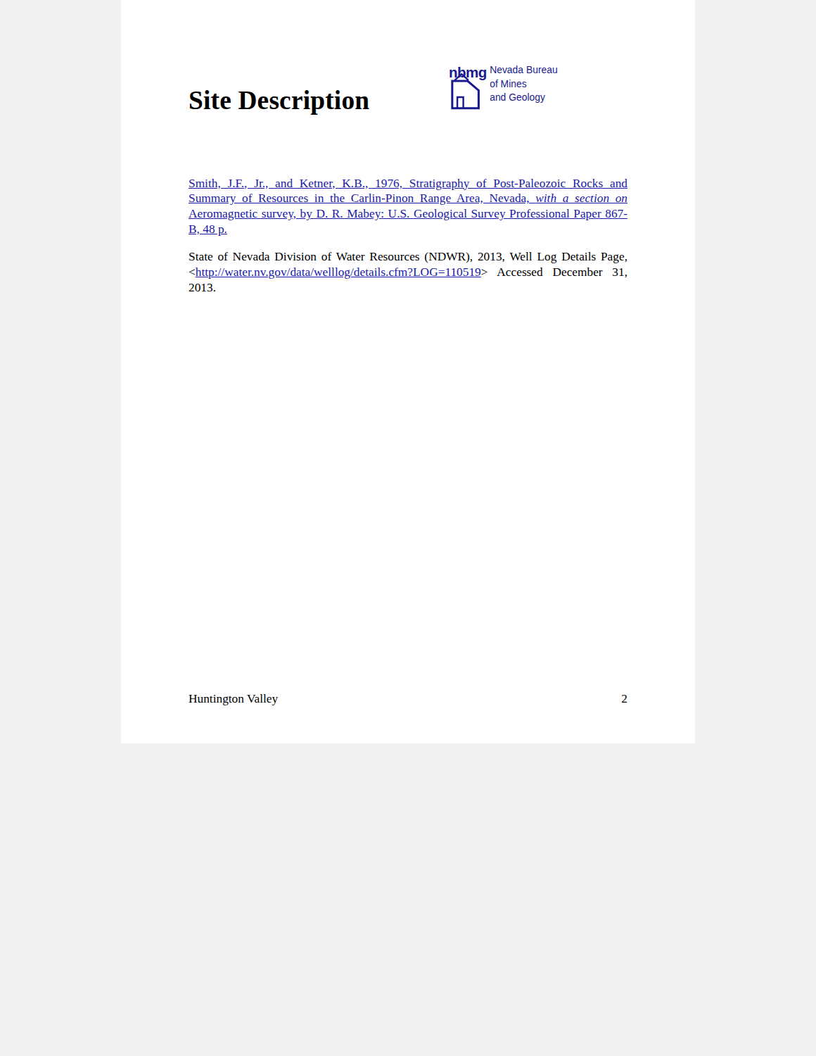nbmg Nevada Bureau of Mines and Geology
Site Description
Smith, J.F., Jr., and Ketner, K.B., 1976, Stratigraphy of Post-Paleozoic Rocks and Summary of Resources in the Carlin-Pinon Range Area, Nevada, with a section on Aeromagnetic survey, by D. R. Mabey: U.S. Geological Survey Professional Paper 867-B, 48 p.
State of Nevada Division of Water Resources (NDWR), 2013, Well Log Details Page, <http://water.nv.gov/data/welllog/details.cfm?LOG=110519> Accessed December 31, 2013.
Huntington Valley 2